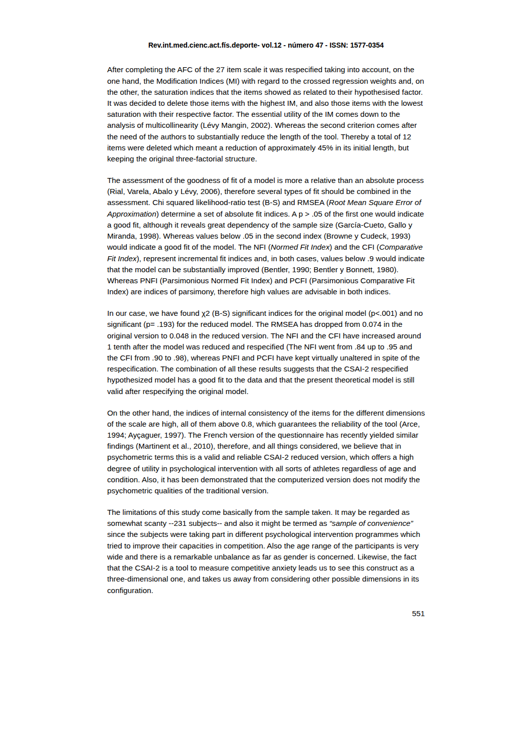Rev.int.med.cienc.act.fís.deporte- vol.12 - número 47 - ISSN: 1577-0354
After completing the AFC of the 27 item scale it was respecified taking into account, on the one hand, the Modification Indices (MI) with regard to the crossed regression weights and, on the other, the saturation indices that the items showed as related to their hypothesised factor. It was decided to delete those items with the highest IM, and also those items with the lowest saturation with their respective factor. The essential utility of the IM comes down to the analysis of multicollinearity (Lévy Mangin, 2002). Whereas the second criterion comes after the need of the authors to substantially reduce the length of the tool. Thereby a total of 12 items were deleted which meant a reduction of approximately 45% in its initial length, but keeping the original three-factorial structure.
The assessment of the goodness of fit of a model is more a relative than an absolute process (Rial, Varela, Abalo y Lévy, 2006), therefore several types of fit should be combined in the assessment. Chi squared likelihood-ratio test (B-S) and RMSEA (Root Mean Square Error of Approximation) determine a set of absolute fit indices. A p > .05 of the first one would indicate a good fit, although it reveals great dependency of the sample size (García-Cueto, Gallo y Miranda, 1998). Whereas values below .05 in the second index (Browne y Cudeck, 1993) would indicate a good fit of the model. The NFI (Normed Fit Index) and the CFI (Comparative Fit Index), represent incremental fit indices and, in both cases, values below .9 would indicate that the model can be substantially improved (Bentler, 1990; Bentler y Bonnett, 1980). Whereas PNFI (Parsimonious Normed Fit Index) and PCFI (Parsimonious Comparative Fit Index) are indices of parsimony, therefore high values are advisable in both indices.
In our case, we have found χ2 (B-S) significant indices for the original model (p<.001) and no significant (p= .193) for the reduced model. The RMSEA has dropped from 0.074 in the original version to 0.048 in the reduced version. The NFI and the CFI have increased around 1 tenth after the model was reduced and respecified (The NFI went from .84 up to .95 and the CFI from .90 to .98), whereas PNFI and PCFI have kept virtually unaltered in spite of the respecification. The combination of all these results suggests that the CSAI-2 respecified hypothesized model has a good fit to the data and that the present theoretical model is still valid after respecifying the original model.
On the other hand, the indices of internal consistency of the items for the different dimensions of the scale are high, all of them above 0.8, which guarantees the reliability of the tool (Arce, 1994; Ayçaguer, 1997). The French version of the questionnaire has recently yielded similar findings (Martinent et al., 2010), therefore, and all things considered, we believe that in psychometric terms this is a valid and reliable CSAI-2 reduced version, which offers a high degree of utility in psychological intervention with all sorts of athletes regardless of age and condition. Also, it has been demonstrated that the computerized version does not modify the psychometric qualities of the traditional version.
The limitations of this study come basically from the sample taken. It may be regarded as somewhat scanty --231 subjects-- and also it might be termed as “sample of convenience” since the subjects were taking part in different psychological intervention programmes which tried to improve their capacities in competition. Also the age range of the participants is very wide and there is a remarkable unbalance as far as gender is concerned. Likewise, the fact that the CSAI-2 is a tool to measure competitive anxiety leads us to see this construct as a three-dimensional one, and takes us away from considering other possible dimensions in its configuration.
551